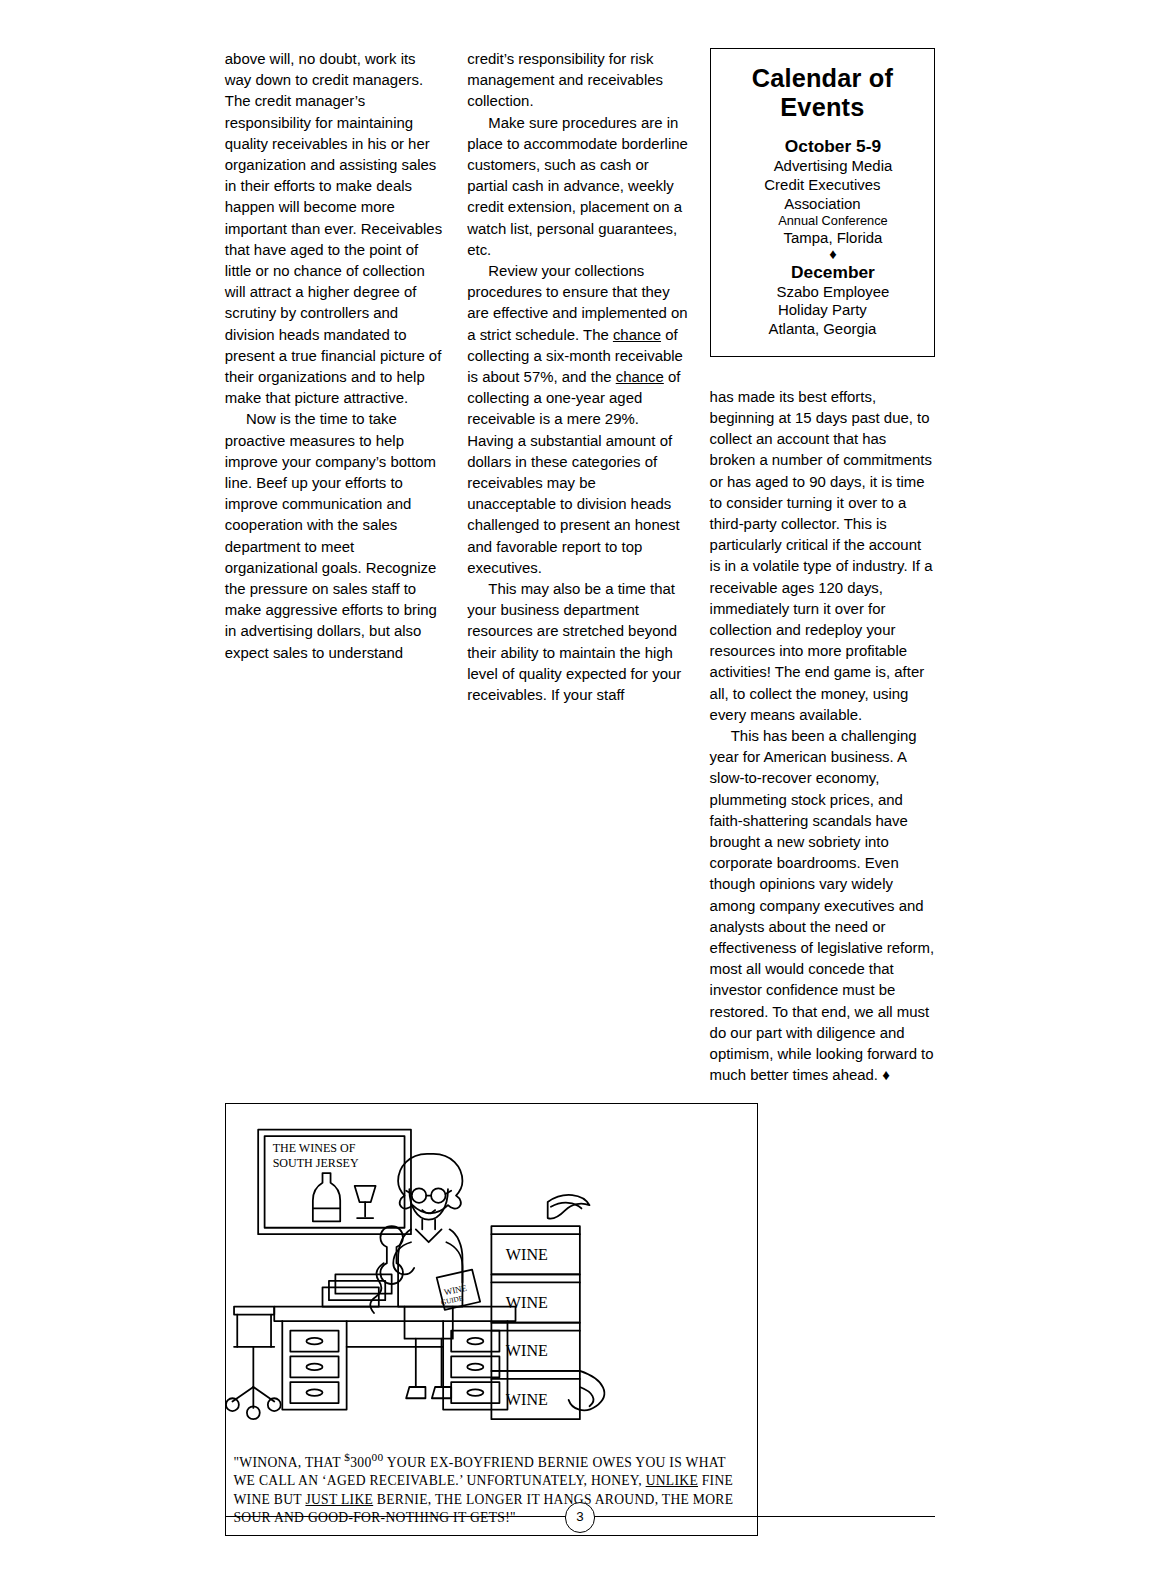above will, no doubt, work its way down to credit managers. The credit manager’s responsibility for maintaining quality receivables in his or her organization and assisting sales in their efforts to make deals happen will become more important than ever. Receivables that have aged to the point of little or no chance of collection will attract a higher degree of scrutiny by controllers and division heads mandated to present a true financial picture of their organizations and to help make that picture attractive.
Now is the time to take proactive measures to help improve your company’s bottom line. Beef up your efforts to improve communication and cooperation with the sales department to meet organizational goals. Recognize the pressure on sales staff to make aggressive efforts to bring in advertising dollars, but also expect sales to understand
credit’s responsibility for risk management and receivables collection.
Make sure procedures are in place to accommodate borderline customers, such as cash or partial cash in advance, weekly credit extension, placement on a watch list, personal guarantees, etc.
Review your collections procedures to ensure that they are effective and implemented on a strict schedule. The chance of collecting a six-month receivable is about 57%, and the chance of collecting a one-year aged receivable is a mere 29%. Having a substantial amount of dollars in these categories of receivables may be unacceptable to division heads challenged to present an honest and favorable report to top executives.
This may also be a time that your business department resources are stretched beyond their ability to maintain the high level of quality expected for your receivables. If your staff
Calendar of
Events
October 5-9
Advertising Media
Credit Executives
Association
Annual Conference
Tampa, Florida
♦
December
Szabo Employee
Holiday Party
Atlanta, Georgia
has made its best efforts, beginning at 15 days past due, to collect an account that has broken a number of commitments or has aged to 90 days, it is time to consider turning it over to a third-party collector. This is particularly critical if the account is in a volatile type of industry. If a receivable ages 120 days, immediately turn it over for collection and redeploy your resources into more profitable activities! The end game is, after all, to collect the money, using every means available.
This has been a challenging year for American business. A slow-to-recover economy, plummeting stock prices, and faith-shattering scandals have brought a new sobriety into corporate boardrooms. Even though opinions vary widely among company executives and analysts about the need or effectiveness of legislative reform, most all would concede that investor confidence must be restored. To that end, we all must do our part with diligence and optimism, while looking forward to much better times ahead. ♦
THE WINES OF SOUTH JERSEY WINE GUIDE WINE WINE WINE WINE
"WINONA, THAT $30000 YOUR EX-BOYFRIEND BERNIE OWES YOU IS WHAT WE CALL AN ‘AGED RECEIVABLE.’ UNFORTUNATELY, HONEY, UNLIKE FINE WINE BUT JUST LIKE BERNIE, THE LONGER IT HANGS AROUND, THE MORE SOUR AND GOOD-FOR-NOTHING IT GETS!"
3